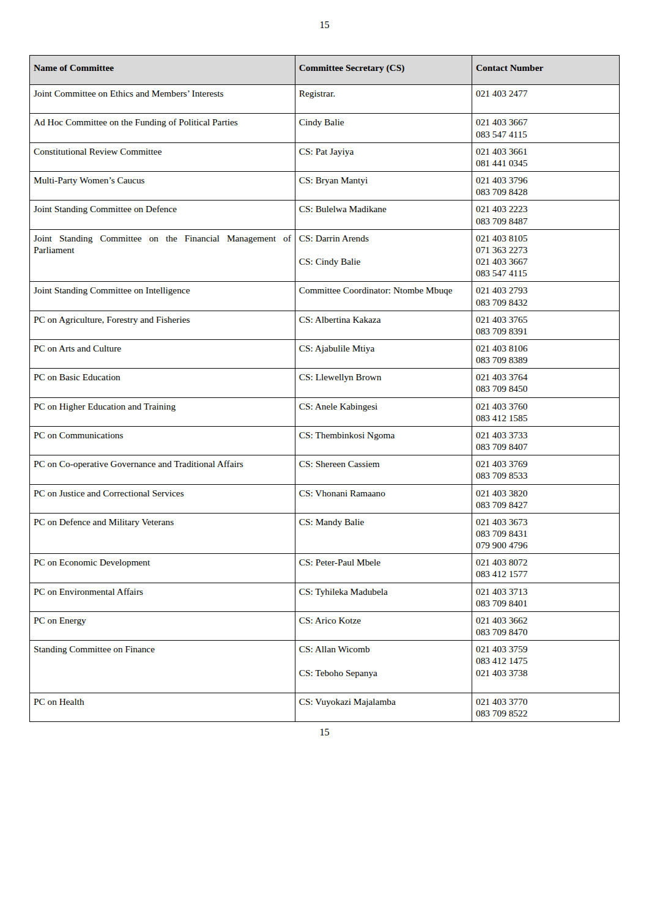15
| Name of Committee | Committee Secretary (CS) | Contact Number |
| --- | --- | --- |
| Joint Committee on Ethics and Members’ Interests | Registrar. | 021 403 2477 |
| Ad Hoc Committee on the Funding of Political Parties | Cindy Balie | 021 403 3667 083 547 4115 |
| Constitutional Review Committee | CS: Pat Jayiya | 021 403 3661 081 441 0345 |
| Multi-Party Women’s Caucus | CS: Bryan Mantyi | 021 403 3796 083 709 8428 |
| Joint Standing Committee on Defence | CS: Bulelwa Madikane | 021 403 2223 083 709 8487 |
| Joint Standing Committee on the Financial Management of Parliament | CS: Darrin Arends CS: Cindy Balie | 021 403 8105 071 363 2273 021 403 3667 083 547 4115 |
| Joint Standing Committee on Intelligence | Committee Coordinator: Ntombe Mbuqe | 021 403 2793 083 709 8432 |
| PC on Agriculture, Forestry and Fisheries | CS: Albertina Kakaza | 021 403 3765 083 709 8391 |
| PC on Arts and Culture | CS: Ajabulile Mtiya | 021 403 8106 083 709 8389 |
| PC on Basic Education | CS: Llewellyn Brown | 021 403 3764 083 709 8450 |
| PC on Higher Education and Training | CS: Anele Kabingesi | 021 403 3760 083 412 1585 |
| PC on Communications | CS: Thembinkosi Ngoma | 021 403 3733 083 709 8407 |
| PC on Co-operative Governance and Traditional Affairs | CS: Shereen Cassiem | 021 403 3769 083 709 8533 |
| PC on Justice and Correctional Services | CS: Vhonani Ramaano | 021 403 3820 083 709 8427 |
| PC on Defence and Military Veterans | CS: Mandy Balie | 021 403 3673 083 709 8431 079 900 4796 |
| PC on Economic Development | CS: Peter-Paul Mbele | 021 403 8072 083 412 1577 |
| PC on Environmental Affairs | CS: Tyhileka Madubela | 021 403 3713 083 709 8401 |
| PC on Energy | CS: Arico Kotze | 021 403 3662 083 709 8470 |
| Standing Committee on Finance | CS: Allan Wicomb CS: Teboho Sepanya | 021 403 3759 083 412 1475 021 403 3738 |
| PC on Health | CS: Vuyokazi Majalamba | 021 403 3770 083 709 8522 |
15